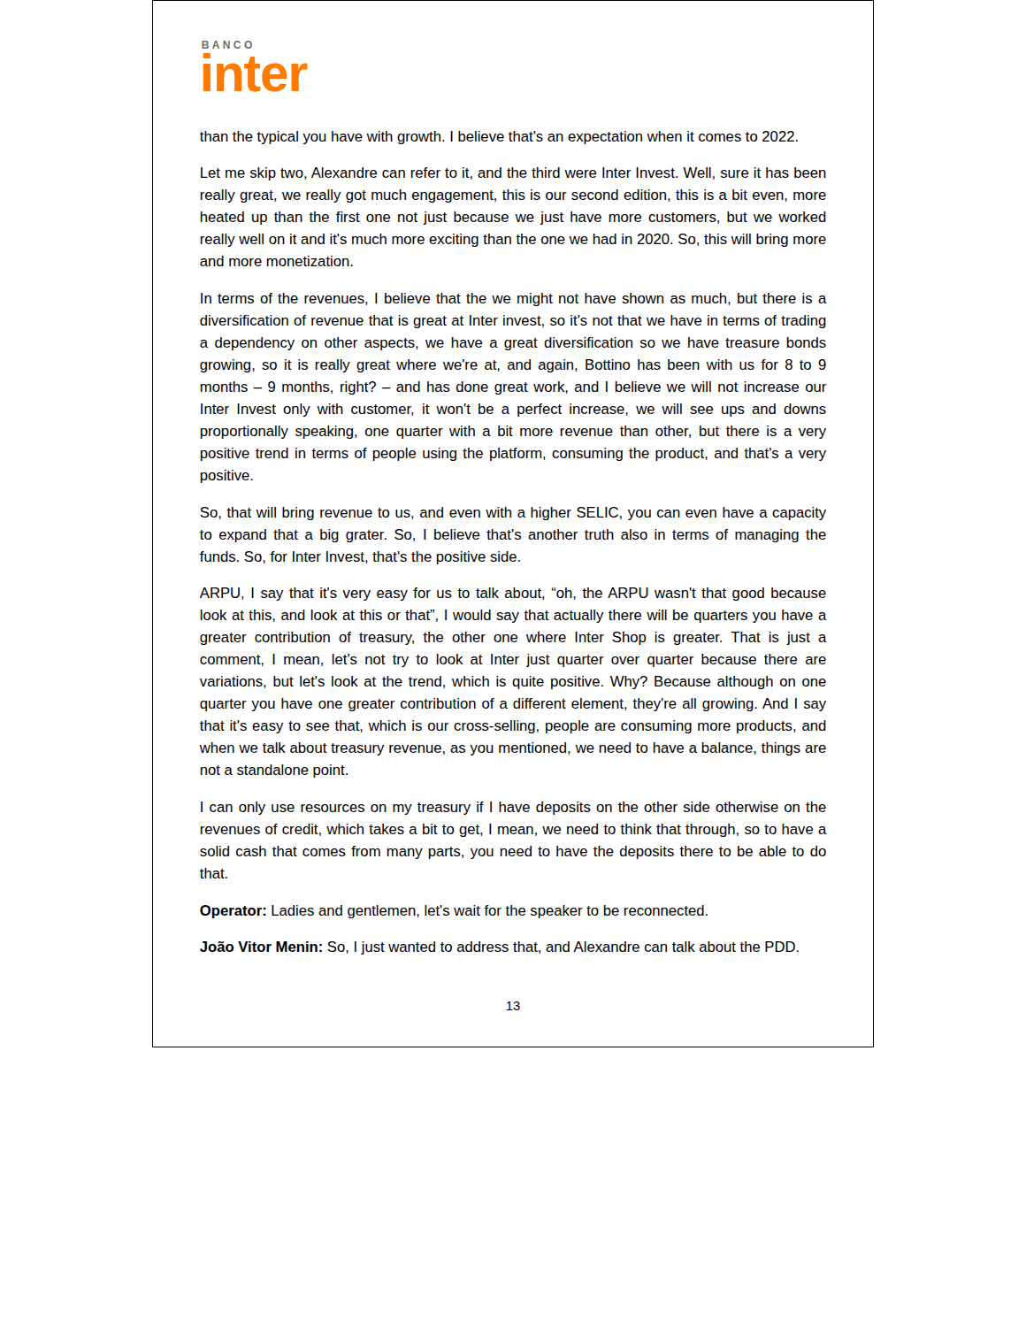BANCO
inter
than the typical you have with growth. I believe that's an expectation when it comes to 2022.
Let me skip two, Alexandre can refer to it, and the third were Inter Invest. Well, sure it has been really great, we really got much engagement, this is our second edition, this is a bit even, more heated up than the first one not just because we just have more customers, but we worked really well on it and it's much more exciting than the one we had in 2020. So, this will bring more and more monetization.
In terms of the revenues, I believe that the we might not have shown as much, but there is a diversification of revenue that is great at Inter invest, so it's not that we have in terms of trading a dependency on other aspects, we have a great diversification so we have treasure bonds growing, so it is really great where we're at, and again, Bottino has been with us for 8 to 9 months – 9 months, right? – and has done great work, and I believe we will not increase our Inter Invest only with customer, it won't be a perfect increase, we will see ups and downs proportionally speaking, one quarter with a bit more revenue than other, but there is a very positive trend in terms of people using the platform, consuming the product, and that's a very positive.
So, that will bring revenue to us, and even with a higher SELIC, you can even have a capacity to expand that a big grater. So, I believe that's another truth also in terms of managing the funds. So, for Inter Invest, that's the positive side.
ARPU, I say that it's very easy for us to talk about, “oh, the ARPU wasn't that good because look at this, and look at this or that”, I would say that actually there will be quarters you have a greater contribution of treasury, the other one where Inter Shop is greater. That is just a comment, I mean, let's not try to look at Inter just quarter over quarter because there are variations, but let's look at the trend, which is quite positive. Why? Because although on one quarter you have one greater contribution of a different element, they're all growing. And I say that it's easy to see that, which is our cross-selling, people are consuming more products, and when we talk about treasury revenue, as you mentioned, we need to have a balance, things are not a standalone point.
I can only use resources on my treasury if I have deposits on the other side otherwise on the revenues of credit, which takes a bit to get, I mean, we need to think that through, so to have a solid cash that comes from many parts, you need to have the deposits there to be able to do that.
Operator: Ladies and gentlemen, let's wait for the speaker to be reconnected.
João Vitor Menin: So, I just wanted to address that, and Alexandre can talk about the PDD.
13